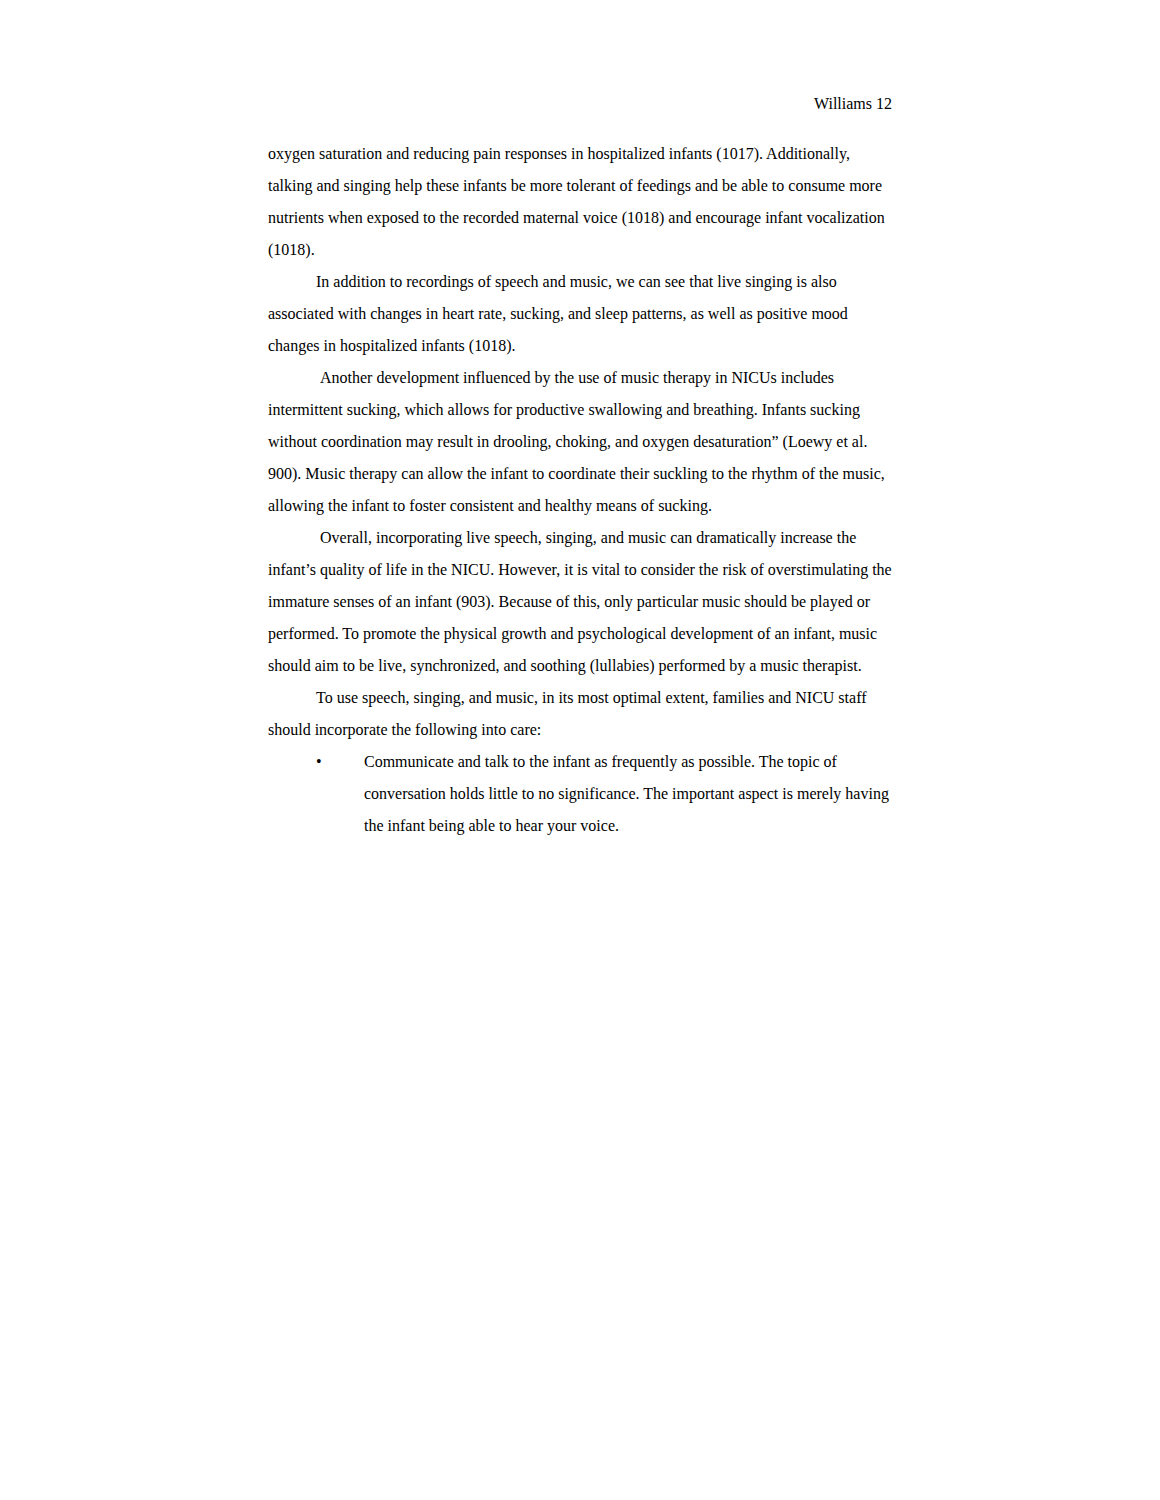Williams 12
oxygen saturation and reducing pain responses in hospitalized infants (1017). Additionally, talking and singing help these infants be more tolerant of feedings and be able to consume more nutrients when exposed to the recorded maternal voice (1018) and encourage infant vocalization (1018).
In addition to recordings of speech and music, we can see that live singing is also associated with changes in heart rate, sucking, and sleep patterns, as well as positive mood changes in hospitalized infants (1018).
Another development influenced by the use of music therapy in NICUs includes intermittent sucking, which allows for productive swallowing and breathing. Infants sucking without coordination may result in drooling, choking, and oxygen desaturation” (Loewy et al. 900). Music therapy can allow the infant to coordinate their suckling to the rhythm of the music, allowing the infant to foster consistent and healthy means of sucking.
Overall, incorporating live speech, singing, and music can dramatically increase the infant’s quality of life in the NICU. However, it is vital to consider the risk of overstimulating the immature senses of an infant (903). Because of this, only particular music should be played or performed. To promote the physical growth and psychological development of an infant, music should aim to be live, synchronized, and soothing (lullabies) performed by a music therapist.
To use speech, singing, and music, in its most optimal extent, families and NICU staff should incorporate the following into care:
•Communicate and talk to the infant as frequently as possible. The topic of conversation holds little to no significance. The important aspect is merely having the infant being able to hear your voice.